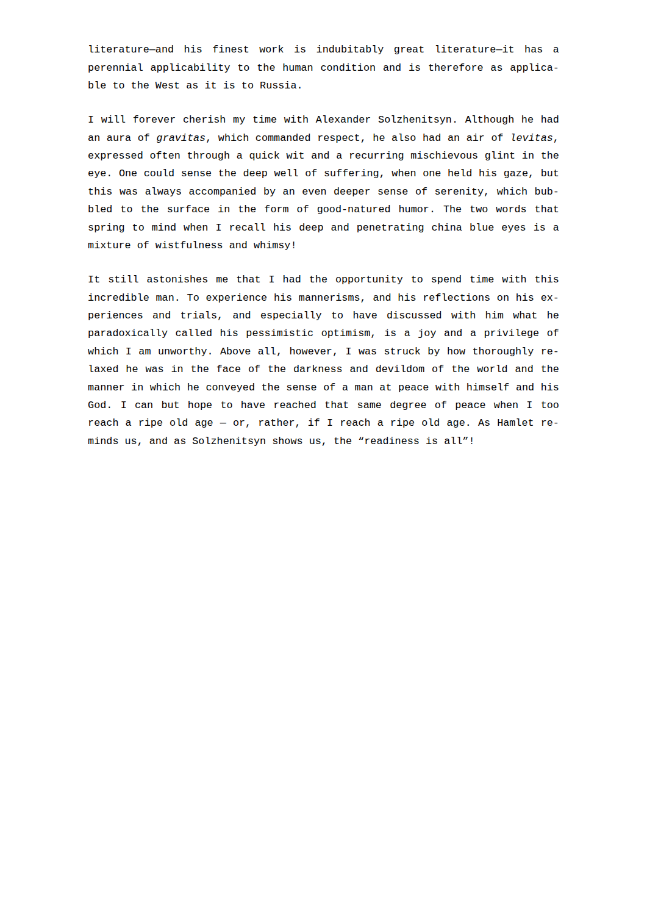literature—and his finest work is indubitably great literature—it has a perennial applicability to the human condition and is therefore as applicable to the West as it is to Russia.
I will forever cherish my time with Alexander Solzhenitsyn. Although he had an aura of gravitas, which commanded respect, he also had an air of levitas, expressed often through a quick wit and a recurring mischievous glint in the eye. One could sense the deep well of suffering, when one held his gaze, but this was always accompanied by an even deeper sense of serenity, which bubbled to the surface in the form of good-natured humor. The two words that spring to mind when I recall his deep and penetrating china blue eyes is a mixture of wistfulness and whimsy!
It still astonishes me that I had the opportunity to spend time with this incredible man. To experience his mannerisms, and his reflections on his experiences and trials, and especially to have discussed with him what he paradoxically called his pessimistic optimism, is a joy and a privilege of which I am unworthy. Above all, however, I was struck by how thoroughly relaxed he was in the face of the darkness and devildom of the world and the manner in which he conveyed the sense of a man at peace with himself and his God. I can but hope to have reached that same degree of peace when I too reach a ripe old age — or, rather, if I reach a ripe old age. As Hamlet reminds us, and as Solzhenitsyn shows us, the “readiness is all”!